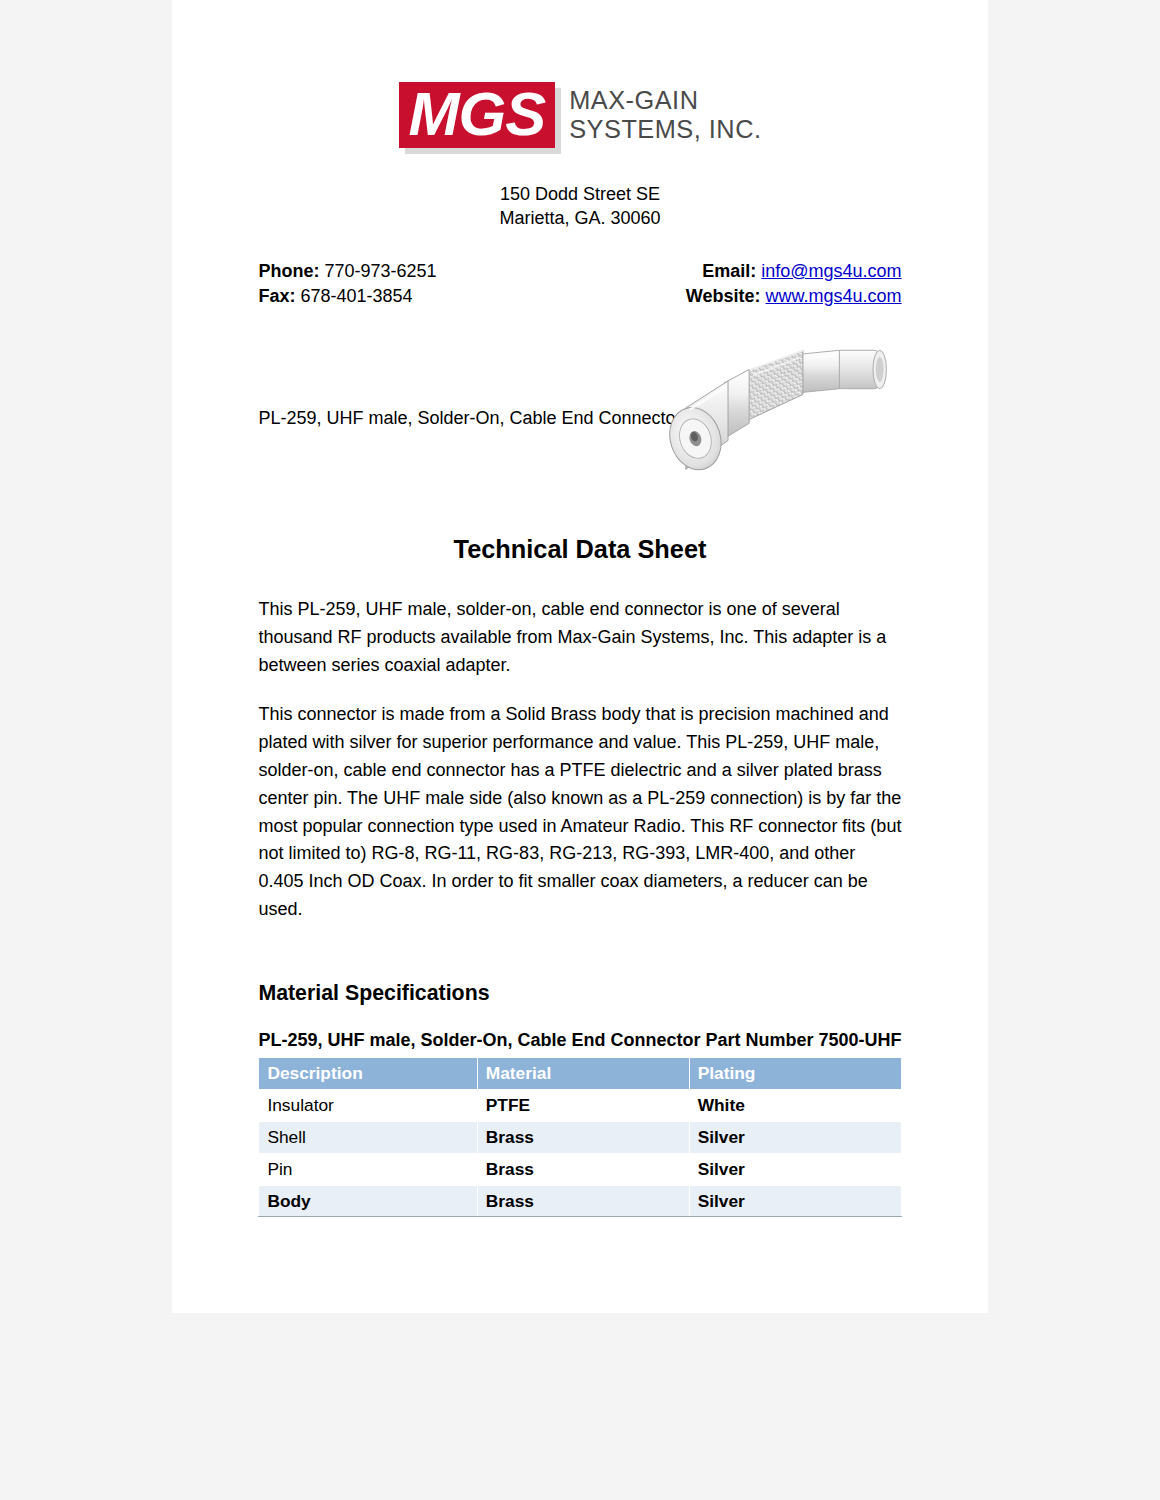MGS MAX-GAIN
SYSTEMS, INC.
150 Dodd Street SE
Marietta, GA. 30060
| Phone: 770-973-6251 Fax: 678-401-3854 | Email: info@mgs4u.com Website: www.mgs4u.com |
PL-259, UHF male, Solder-On, Cable End Connector
Technical Data Sheet
This PL-259, UHF male, solder-on, cable end connector is one of several thousand RF products available from Max-Gain Systems, Inc. This adapter is a between series coaxial adapter.
This connector is made from a Solid Brass body that is precision machined and plated with silver for superior performance and value. This PL-259, UHF male, solder-on, cable end connector has a PTFE dielectric and a silver plated brass center pin. The UHF male side (also known as a PL-259 connection) is by far the most popular connection type used in Amateur Radio. This RF connector fits (but not limited to) RG-8, RG-11, RG-83, RG-213, RG-393, LMR-400, and other 0.405 Inch OD Coax. In order to fit smaller coax diameters, a reducer can be used.
Material Specifications
PL-259, UHF male, Solder-On, Cable End Connector Part Number 7500-UHF
| Description | Material | Plating |
| --- | --- | --- |
| Insulator | PTFE | White |
| Shell | Brass | Silver |
| Pin | Brass | Silver |
| Body | Brass | Silver |